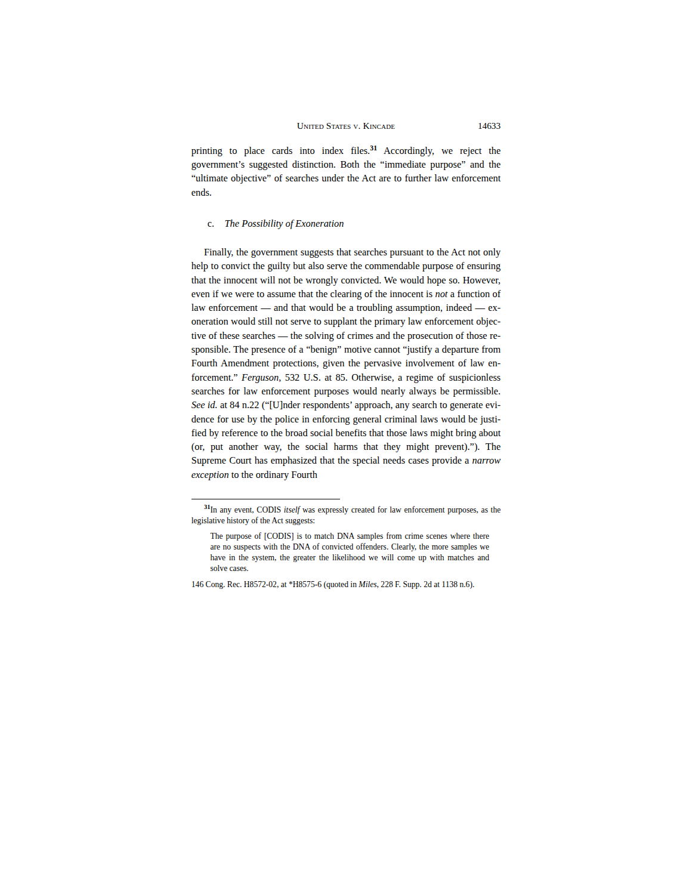United States v. Kincade 14633
printing to place cards into index files.31 Accordingly, we reject the government’s suggested distinction. Both the “immediate purpose” and the “ultimate objective” of searches under the Act are to further law enforcement ends.
c. The Possibility of Exoneration
Finally, the government suggests that searches pursuant to the Act not only help to convict the guilty but also serve the commendable purpose of ensuring that the innocent will not be wrongly convicted. We would hope so. However, even if we were to assume that the clearing of the innocent is not a function of law enforcement — and that would be a troubling assumption, indeed — exoneration would still not serve to supplant the primary law enforcement objective of these searches — the solving of crimes and the prosecution of those responsible. The presence of a “benign” motive cannot “justify a departure from Fourth Amendment protections, given the pervasive involvement of law enforcement.” Ferguson, 532 U.S. at 85. Otherwise, a regime of suspicionless searches for law enforcement purposes would nearly always be permissible. See id. at 84 n.22 (“[U]nder respondents’ approach, any search to generate evidence for use by the police in enforcing general criminal laws would be justified by reference to the broad social benefits that those laws might bring about (or, put another way, the social harms that they might prevent).”). The Supreme Court has emphasized that the special needs cases provide a narrow exception to the ordinary Fourth
31In any event, CODIS itself was expressly created for law enforcement purposes, as the legislative history of the Act suggests:
The purpose of [CODIS] is to match DNA samples from crime scenes where there are no suspects with the DNA of convicted offenders. Clearly, the more samples we have in the system, the greater the likelihood we will come up with matches and solve cases.
146 Cong. Rec. H8572-02, at *H8575-6 (quoted in Miles, 228 F. Supp. 2d at 1138 n.6).